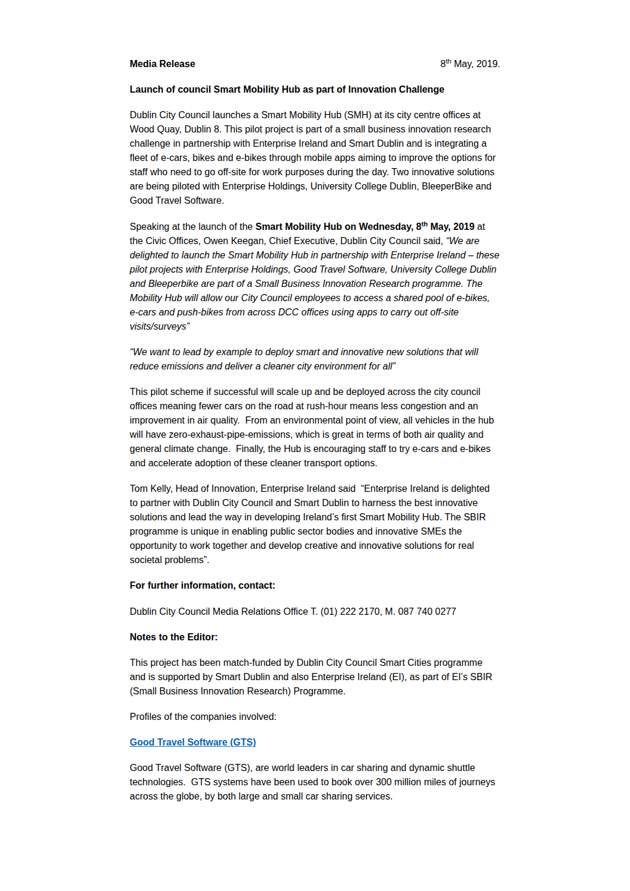Media Release 8th May, 2019.
Launch of council Smart Mobility Hub as part of Innovation Challenge
Dublin City Council launches a Smart Mobility Hub (SMH) at its city centre offices at Wood Quay, Dublin 8. This pilot project is part of a small business innovation research challenge in partnership with Enterprise Ireland and Smart Dublin and is integrating a fleet of e-cars, bikes and e-bikes through mobile apps aiming to improve the options for staff who need to go off-site for work purposes during the day. Two innovative solutions are being piloted with Enterprise Holdings, University College Dublin, BleeperBike and Good Travel Software.
Speaking at the launch of the Smart Mobility Hub on Wednesday, 8th May, 2019 at the Civic Offices, Owen Keegan, Chief Executive, Dublin City Council said, “We are delighted to launch the Smart Mobility Hub in partnership with Enterprise Ireland – these pilot projects with Enterprise Holdings, Good Travel Software, University College Dublin and Bleeperbike are part of a Small Business Innovation Research programme. The Mobility Hub will allow our City Council employees to access a shared pool of e-bikes, e-cars and push-bikes from across DCC offices using apps to carry out off-site visits/surveys”
“We want to lead by example to deploy smart and innovative new solutions that will reduce emissions and deliver a cleaner city environment for all”
This pilot scheme if successful will scale up and be deployed across the city council offices meaning fewer cars on the road at rush-hour means less congestion and an improvement in air quality. From an environmental point of view, all vehicles in the hub will have zero-exhaust-pipe-emissions, which is great in terms of both air quality and general climate change. Finally, the Hub is encouraging staff to try e-cars and e-bikes and accelerate adoption of these cleaner transport options.
Tom Kelly, Head of Innovation, Enterprise Ireland said “Enterprise Ireland is delighted to partner with Dublin City Council and Smart Dublin to harness the best innovative solutions and lead the way in developing Ireland’s first Smart Mobility Hub. The SBIR programme is unique in enabling public sector bodies and innovative SMEs the opportunity to work together and develop creative and innovative solutions for real societal problems”.
For further information, contact:
Dublin City Council Media Relations Office T. (01) 222 2170, M. 087 740 0277
Notes to the Editor:
This project has been match-funded by Dublin City Council Smart Cities programme and is supported by Smart Dublin and also Enterprise Ireland (EI), as part of EI’s SBIR (Small Business Innovation Research) Programme.
Profiles of the companies involved:
Good Travel Software (GTS)
Good Travel Software (GTS), are world leaders in car sharing and dynamic shuttle technologies. GTS systems have been used to book over 300 million miles of journeys across the globe, by both large and small car sharing services.